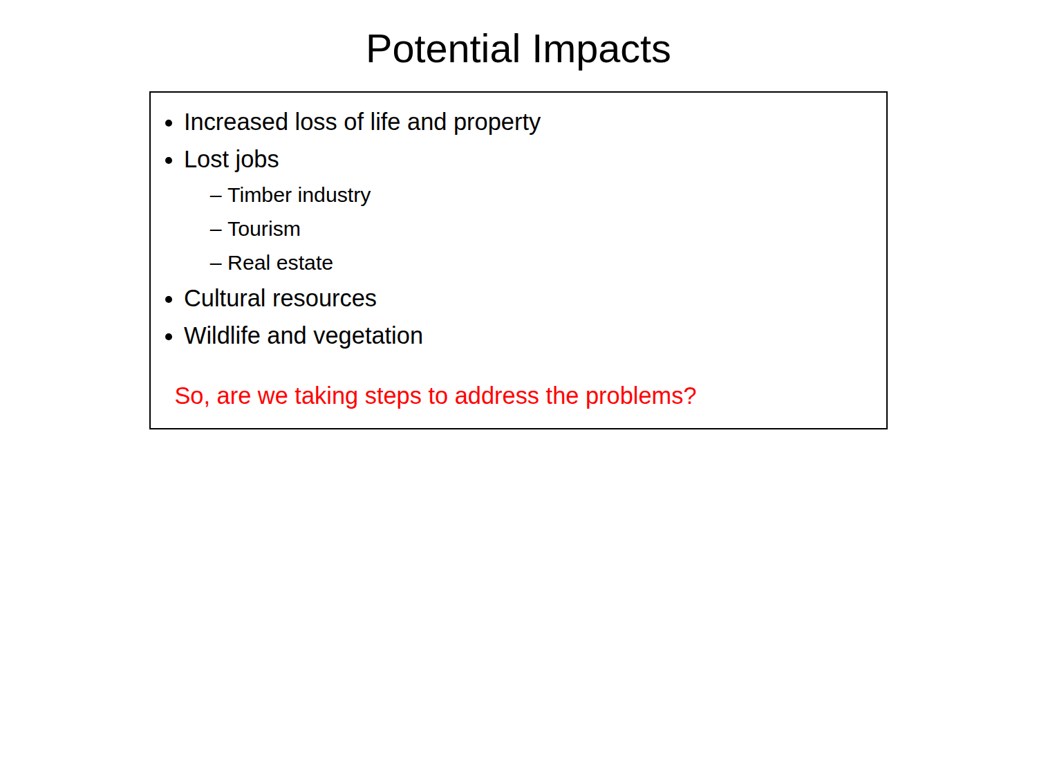Potential Impacts
Increased loss of life and property
Lost jobs
Timber industry
Tourism
Real estate
Cultural resources
Wildlife and vegetation
So, are we taking steps to address the problems?